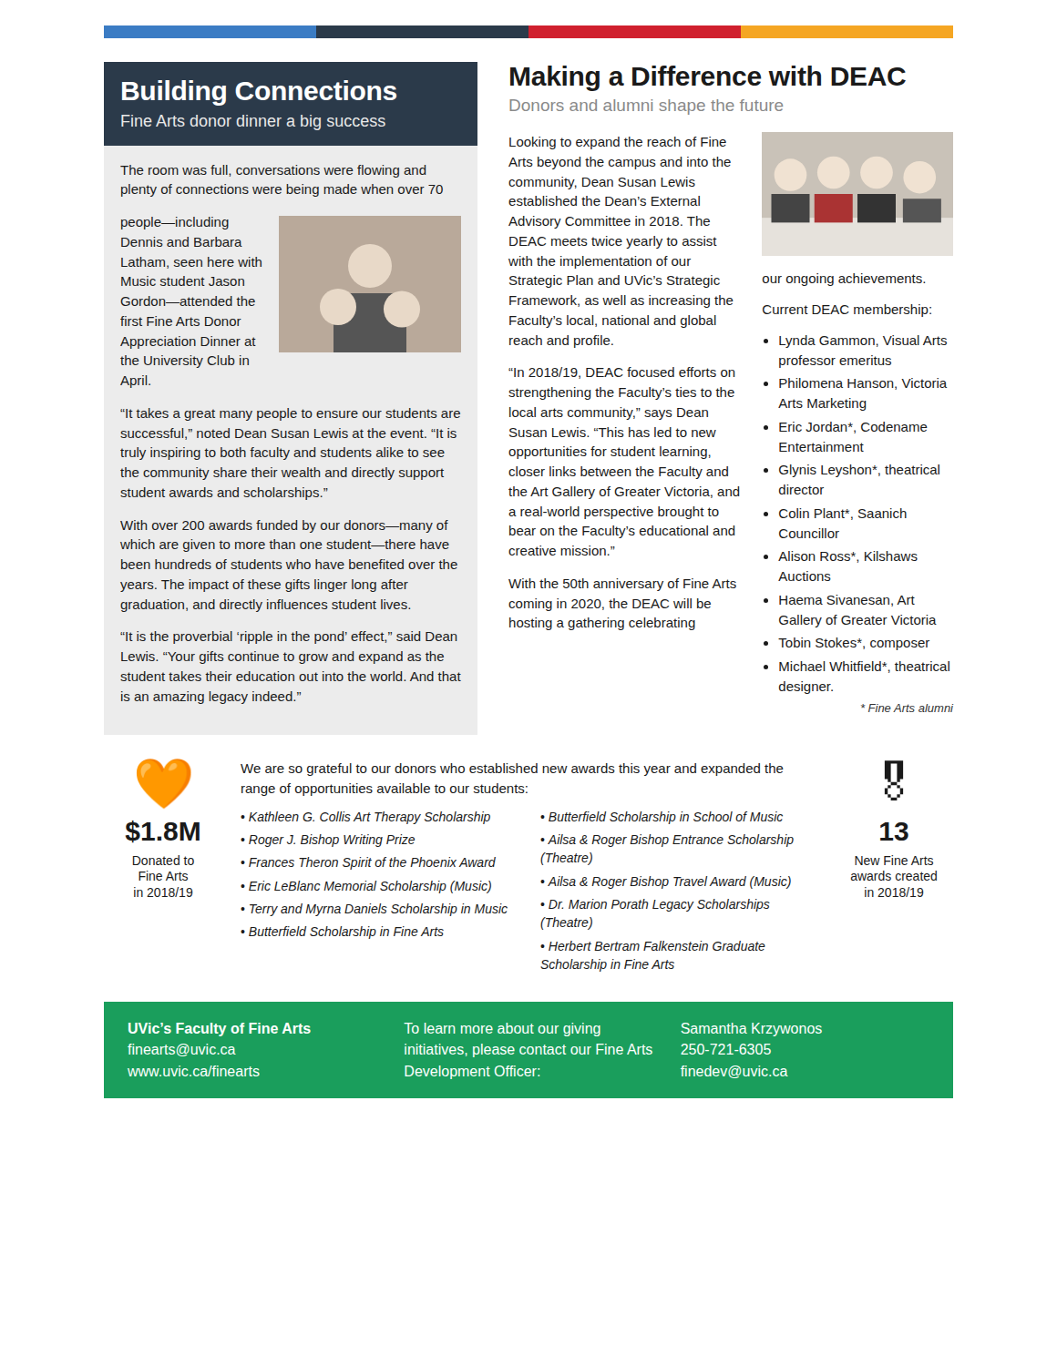Building Connections
Fine Arts donor dinner a big success
The room was full, conversations were flowing and plenty of connections were being made when over 70
people—including Dennis and Barbara Latham, seen here with Music student Jason Gordon—attended the first Fine Arts Donor Appreciation Dinner at the University Club in April.
“It takes a great many people to ensure our students are successful,” noted Dean Susan Lewis at the event. “It is truly inspiring to both faculty and students alike to see the community share their wealth and directly support student awards and scholarships.”
With over 200 awards funded by our donors—many of which are given to more than one student—there have been hundreds of students who have benefited over the years. The impact of these gifts linger long after graduation, and directly influences student lives.
“It is the proverbial ‘ripple in the pond’ effect,” said Dean Lewis. “Your gifts continue to grow and expand as the student takes their education out into the world. And that is an amazing legacy indeed.”
Making a Difference with DEAC
Donors and alumni shape the future
Looking to expand the reach of Fine Arts beyond the campus and into the community, Dean Susan Lewis established the Dean’s External Advisory Committee in 2018. The DEAC meets twice yearly to assist with the implementation of our Strategic Plan and UVic’s Strategic Framework, as well as increasing the Faculty’s local, national and global reach and profile.
“In 2018/19, DEAC focused efforts on strengthening the Faculty’s ties to the local arts community,” says Dean Susan Lewis. “This has led to new opportunities for student learning, closer links between the Faculty and the Art Gallery of Greater Victoria, and a real-world perspective brought to bear on the Faculty’s educational and creative mission.”
With the 50th anniversary of Fine Arts coming in 2020, the DEAC will be hosting a gathering celebrating
our ongoing achievements.
Current DEAC membership:
Lynda Gammon, Visual Arts professor emeritus
Philomena Hanson, Victoria Arts Marketing
Eric Jordan*, Codename Entertainment
Glynis Leyshon*, theatrical director
Colin Plant*, Saanich Councillor
Alison Ross*, Kilshaws Auctions
Haema Sivanesan, Art Gallery of Greater Victoria
Tobin Stokes*, composer
Michael Whitfield*, theatrical designer.
* Fine Arts alumni
🧡
$1.8M
Donated to
Fine Arts
in 2018/19
We are so grateful to our donors who established new awards this year and expanded the range of opportunities available to our students:
Kathleen G. Collis Art Therapy Scholarship
Roger J. Bishop Writing Prize
Frances Theron Spirit of the Phoenix Award
Eric LeBlanc Memorial Scholarship (Music)
Terry and Myrna Daniels Scholarship in Music
Butterfield Scholarship in Fine Arts
Butterfield Scholarship in School of Music
Ailsa & Roger Bishop Entrance Scholarship (Theatre)
Ailsa & Roger Bishop Travel Award (Music)
Dr. Marion Porath Legacy Scholarships (Theatre)
Herbert Bertram Falkenstein Graduate Scholarship in Fine Arts
🎖
13
New Fine Arts
awards created
in 2018/19
UVic’s Faculty of Fine Arts
finearts@uvic.ca
www.uvic.ca/finearts
To learn more about our giving initiatives, please contact our Fine Arts Development Officer:
Samantha Krzywonos
250-721-6305
finedev@uvic.ca